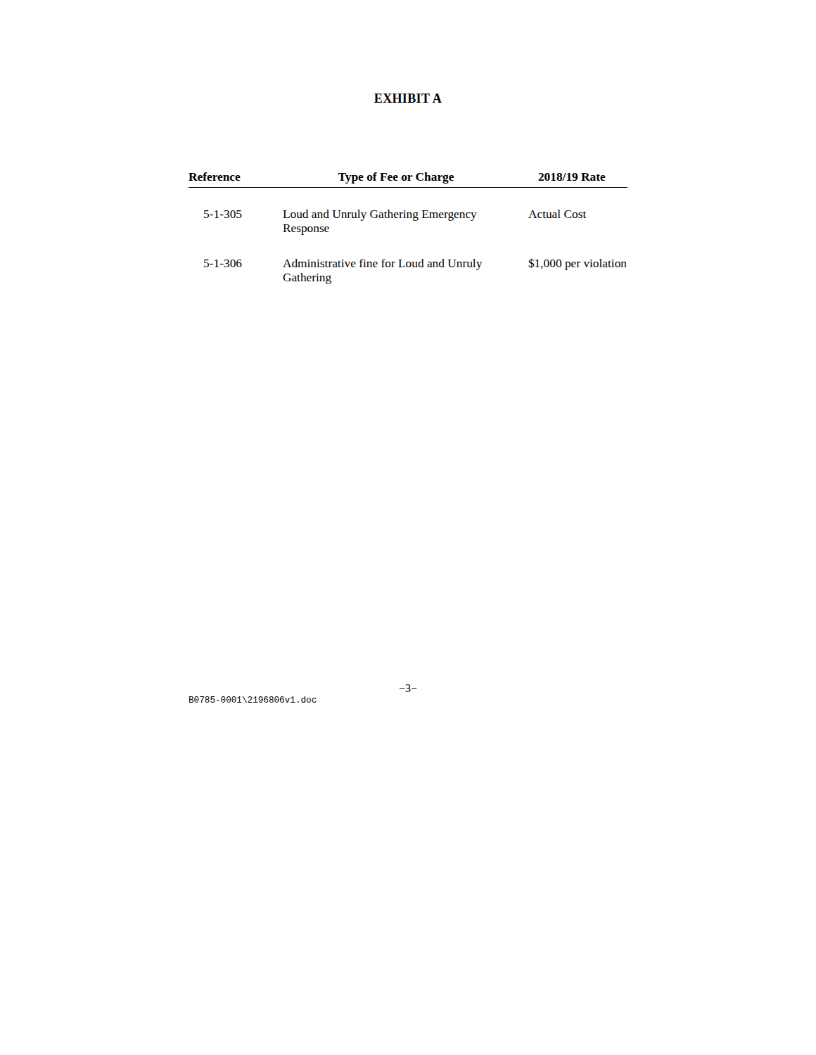EXHIBIT A
| Reference | Type of Fee or Charge | 2018/19 Rate |
| --- | --- | --- |
| 5-1-305 | Loud and Unruly Gathering Emergency Response | Actual Cost |
| 5-1-306 | Administrative fine for Loud and Unruly Gathering | $1,000 per violation |
B0785-0001\2196806v1.doc −3−